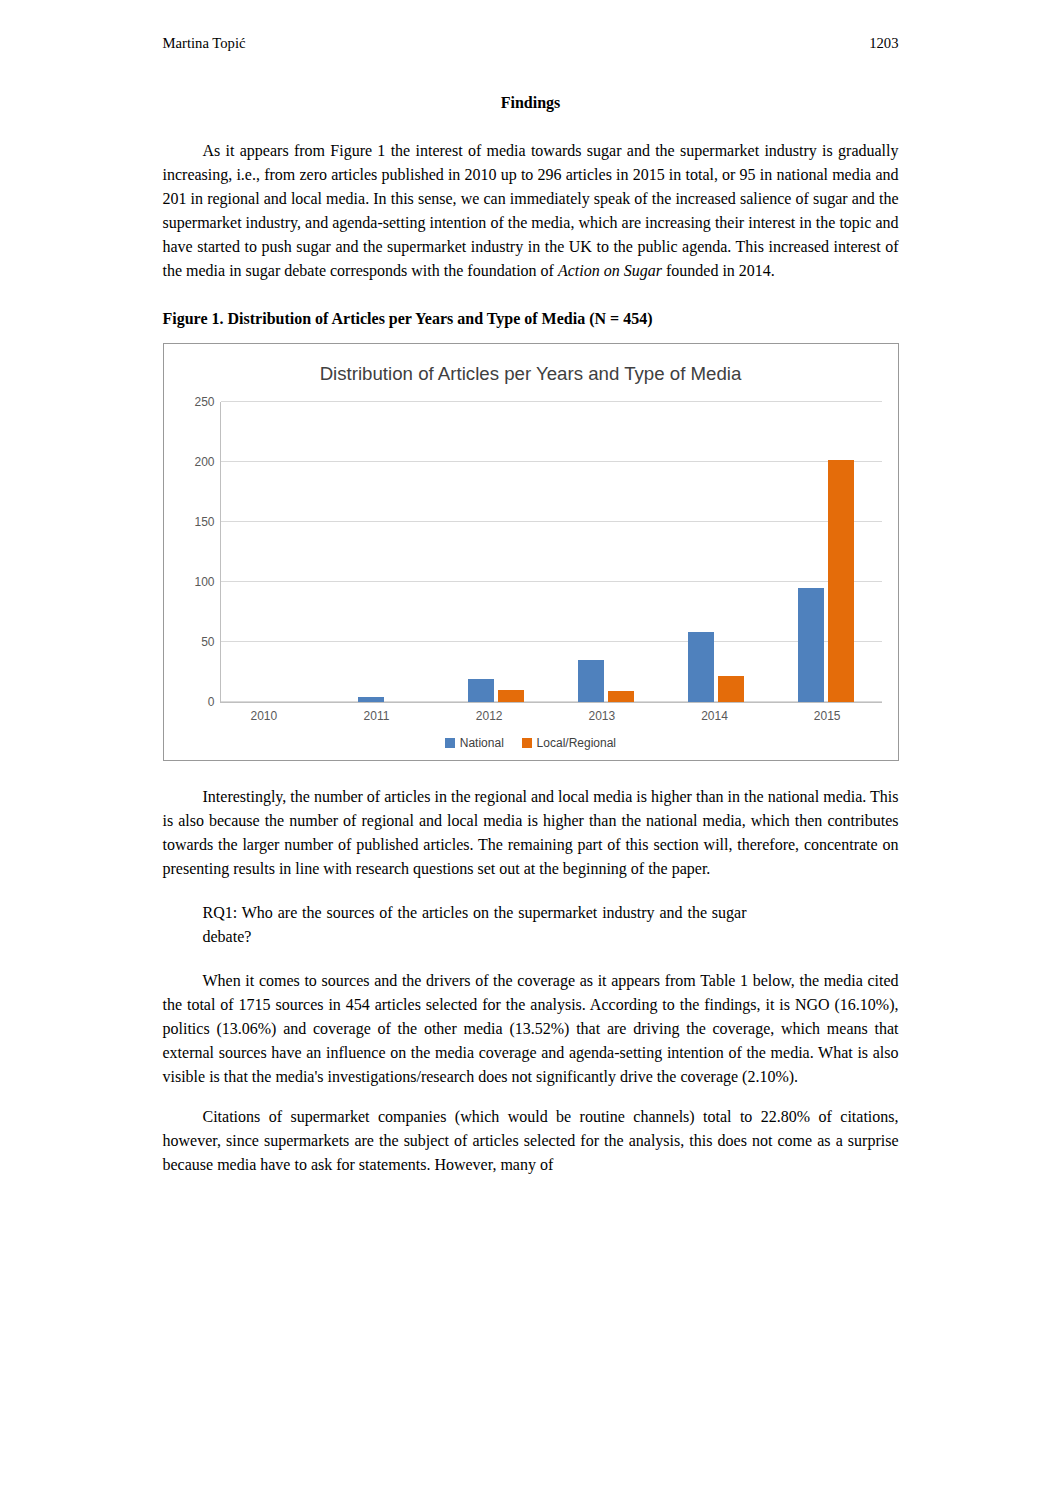Martina Topić 1203
Findings
As it appears from Figure 1 the interest of media towards sugar and the supermarket industry is gradually increasing, i.e., from zero articles published in 2010 up to 296 articles in 2015 in total, or 95 in national media and 201 in regional and local media. In this sense, we can immediately speak of the increased salience of sugar and the supermarket industry, and agenda-setting intention of the media, which are increasing their interest in the topic and have started to push sugar and the supermarket industry in the UK to the public agenda. This increased interest of the media in sugar debate corresponds with the foundation of Action on Sugar founded in 2014.
Figure 1. Distribution of Articles per Years and Type of Media (N = 454)
Distribution of Articles per Years and Type of Media
250
200
150
100
50
0
201020112012201320142015
National Local/Regional
Interestingly, the number of articles in the regional and local media is higher than in the national media. This is also because the number of regional and local media is higher than the national media, which then contributes towards the larger number of published articles. The remaining part of this section will, therefore, concentrate on presenting results in line with research questions set out at the beginning of the paper.
RQ1: Who are the sources of the articles on the supermarket industry and the sugar debate?
When it comes to sources and the drivers of the coverage as it appears from Table 1 below, the media cited the total of 1715 sources in 454 articles selected for the analysis. According to the findings, it is NGO (16.10%), politics (13.06%) and coverage of the other media (13.52%) that are driving the coverage, which means that external sources have an influence on the media coverage and agenda-setting intention of the media. What is also visible is that the media's investigations/research does not significantly drive the coverage (2.10%).
Citations of supermarket companies (which would be routine channels) total to 22.80% of citations, however, since supermarkets are the subject of articles selected for the analysis, this does not come as a surprise because media have to ask for statements. However, many of